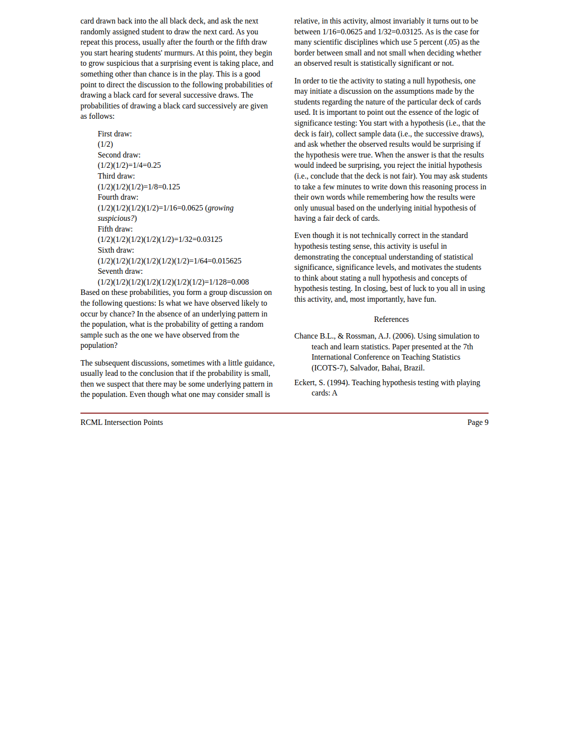card drawn back into the all black deck, and ask the next randomly assigned student to draw the next card. As you repeat this process, usually after the fourth or the fifth draw you start hearing students' murmurs. At this point, they begin to grow suspicious that a surprising event is taking place, and something other than chance is in the play. This is a good point to direct the discussion to the following probabilities of drawing a black card for several successive draws. The probabilities of drawing a black card successively are given as follows:
First draw:
(1/2)
Second draw:
(1/2)(1/2)=1/4=0.25
Third draw:
(1/2)(1/2)(1/2)=1/8=0.125
Fourth draw:
(1/2)(1/2)(1/2)(1/2)=1/16=0.0625 (growing suspicious?)
Fifth draw:
(1/2)(1/2)(1/2)(1/2)(1/2)=1/32=0.03125
Sixth draw:
(1/2)(1/2)(1/2)(1/2)(1/2)(1/2)=1/64=0.015625
Seventh draw:
(1/2)(1/2)(1/2)(1/2)(1/2)(1/2)(1/2)=1/128=0.008
Based on these probabilities, you form a group discussion on the following questions: Is what we have observed likely to occur by chance? In the absence of an underlying pattern in the population, what is the probability of getting a random sample such as the one we have observed from the population?
The subsequent discussions, sometimes with a little guidance, usually lead to the conclusion that if the probability is small, then we suspect that there may be some underlying pattern in the population. Even though what one may consider small is relative, in this activity, almost invariably it turns out to be between 1/16=0.0625 and 1/32=0.03125. As is the case for many scientific disciplines which use 5 percent (.05) as the border between small and not small when deciding whether an observed result is statistically significant or not.
In order to tie the activity to stating a null hypothesis, one may initiate a discussion on the assumptions made by the students regarding the nature of the particular deck of cards used. It is important to point out the essence of the logic of significance testing: You start with a hypothesis (i.e., that the deck is fair), collect sample data (i.e., the successive draws), and ask whether the observed results would be surprising if the hypothesis were true. When the answer is that the results would indeed be surprising, you reject the initial hypothesis (i.e., conclude that the deck is not fair). You may ask students to take a few minutes to write down this reasoning process in their own words while remembering how the results were only unusual based on the underlying initial hypothesis of having a fair deck of cards.
Even though it is not technically correct in the standard hypothesis testing sense, this activity is useful in demonstrating the conceptual understanding of statistical significance, significance levels, and motivates the students to think about stating a null hypothesis and concepts of hypothesis testing. In closing, best of luck to you all in using this activity, and, most importantly, have fun.
References
Chance B.L., & Rossman, A.J. (2006). Using simulation to teach and learn statistics. Paper presented at the 7th International Conference on Teaching Statistics (ICOTS-7), Salvador, Bahai, Brazil.
Eckert, S. (1994). Teaching hypothesis testing with playing cards: A
RCML Intersection Points Page 9